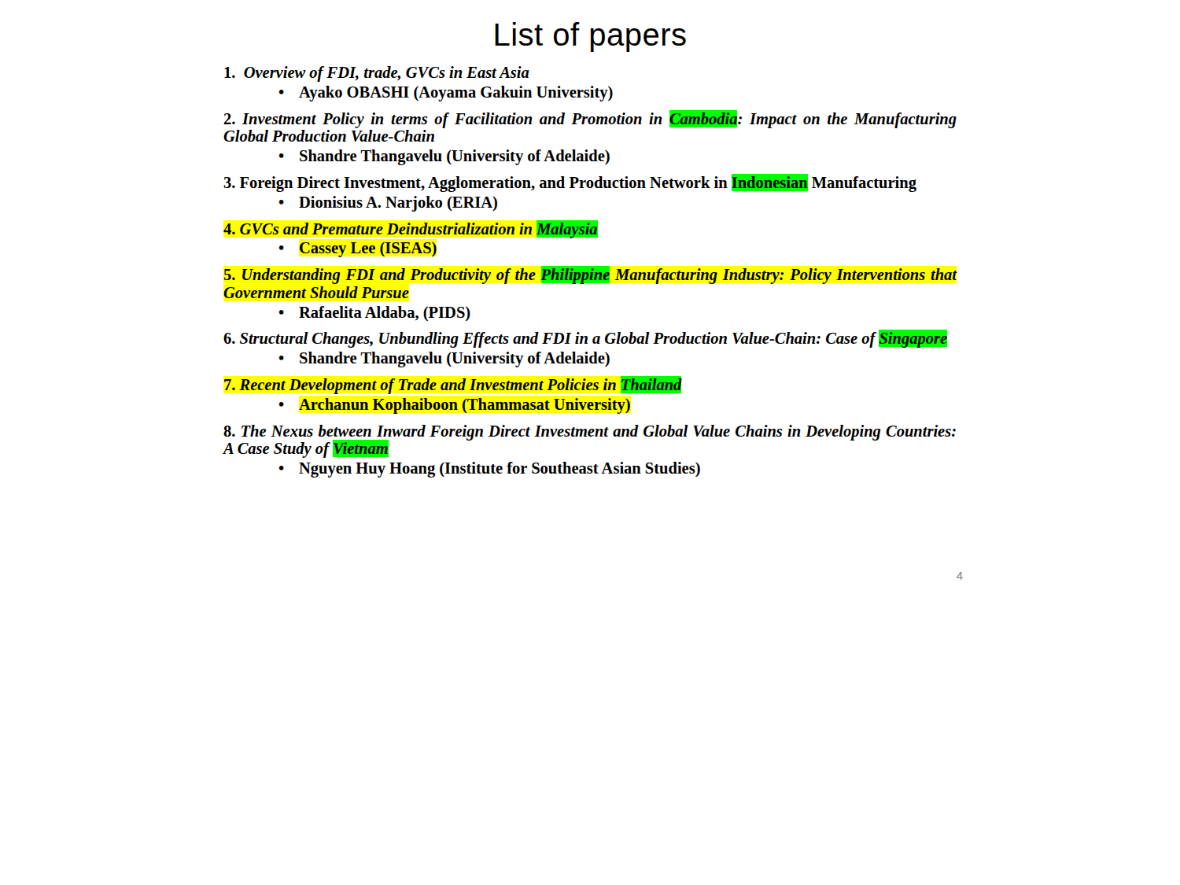List of papers
1. Overview of FDI, trade, GVCs in East Asia
Ayako OBASHI (Aoyama Gakuin University)
2. Investment Policy in terms of Facilitation and Promotion in Cambodia: Impact on the Manufacturing Global Production Value-Chain
Shandre Thangavelu (University of Adelaide)
3. Foreign Direct Investment, Agglomeration, and Production Network in Indonesian Manufacturing
Dionisius A. Narjoko (ERIA)
4. GVCs and Premature Deindustrialization in Malaysia
Cassey Lee (ISEAS)
5. Understanding FDI and Productivity of the Philippine Manufacturing Industry: Policy Interventions that Government Should Pursue
Rafaelita Aldaba, (PIDS)
6. Structural Changes, Unbundling Effects and FDI in a Global Production Value-Chain: Case of Singapore
Shandre Thangavelu (University of Adelaide)
7. Recent Development of Trade and Investment Policies in Thailand
Archanun Kophaiboon (Thammasat University)
8. The Nexus between Inward Foreign Direct Investment and Global Value Chains in Developing Countries: A Case Study of Vietnam
Nguyen Huy Hoang (Institute for Southeast Asian Studies)
4